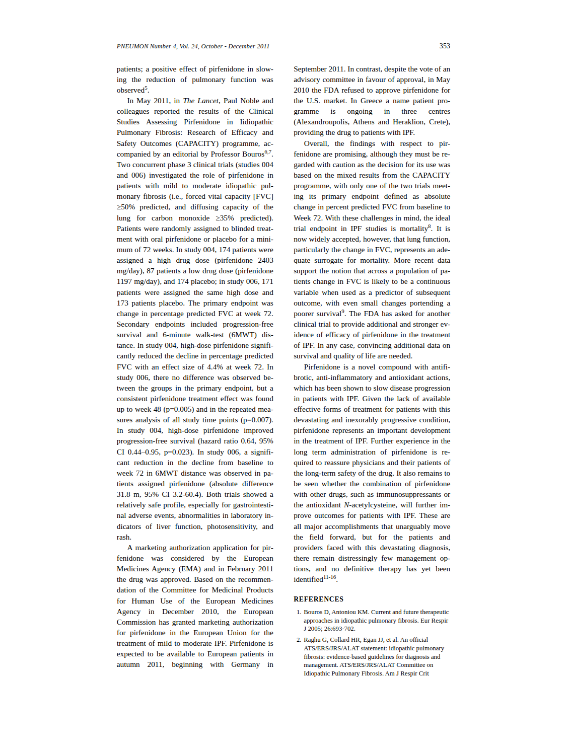PNEUMON Number 4, Vol. 24, October - December 2011 353
patients; a positive effect of pirfenidone in slowing the reduction of pulmonary function was observed5.
In May 2011, in The Lancet, Paul Noble and colleagues reported the results of the Clinical Studies Assessing Pirfenidone in Iidiopathic Pulmonary Fibrosis: Research of Efficacy and Safety Outcomes (CAPACITY) programme, accompanied by an editorial by Professor Bouros6,7. Two concurrent phase 3 clinical trials (studies 004 and 006) investigated the role of pirfenidone in patients with mild to moderate idiopathic pulmonary fibrosis (i.e., forced vital capacity [FVC] ≥50% predicted, and diffusing capacity of the lung for carbon monoxide ≥35% predicted). Patients were randomly assigned to blinded treatment with oral pirfenidone or placebo for a minimum of 72 weeks. In study 004, 174 patients were assigned a high drug dose (pirfenidone 2403 mg/day), 87 patients a low drug dose (pirfenidone 1197 mg/day), and 174 placebo; in study 006, 171 patients were assigned the same high dose and 173 patients placebo. The primary endpoint was change in percentage predicted FVC at week 72. Secondary endpoints included progression-free survival and 6-minute walk-test (6MWT) distance. In study 004, high-dose pirfenidone significantly reduced the decline in percentage predicted FVC with an effect size of 4.4% at week 72. In study 006, there no difference was observed between the groups in the primary endpoint, but a consistent pirfenidone treatment effect was found up to week 48 (p=0.005) and in the repeated measures analysis of all study time points (p=0.007). In study 004, high-dose pirfenidone improved progression-free survival (hazard ratio 0.64, 95% CI 0.44–0.95, p=0.023). In study 006, a significant reduction in the decline from baseline to week 72 in 6MWT distance was observed in patients assigned pirfenidone (absolute difference 31.8 m, 95% CI 3.2-60.4). Both trials showed a relatively safe profile, especially for gastrointestinal adverse events, abnormalities in laboratory indicators of liver function, photosensitivity, and rash.
A marketing authorization application for pirfenidone was considered by the European Medicines Agency (EMA) and in February 2011 the drug was approved. Based on the recommendation of the Committee for Medicinal Products for Human Use of the European Medicines Agency in December 2010, the European Commission has granted marketing authorization for pirfenidone in the European Union for the treatment of mild to moderate IPF. Pirfenidone is expected to be available to European patients in autumn 2011, beginning with Germany in September 2011. In contrast, despite the vote of an advisory committee in favour of approval, in May 2010 the FDA refused to approve pirfenidone for the U.S. market. In Greece a name patient programme is ongoing in three centres (Alexandroupolis, Athens and Heraklion, Crete), providing the drug to patients with IPF.
Overall, the findings with respect to pirfenidone are promising, although they must be regarded with caution as the decision for its use was based on the mixed results from the CAPACITY programme, with only one of the two trials meeting its primary endpoint defined as absolute change in percent predicted FVC from baseline to Week 72. With these challenges in mind, the ideal trial endpoint in IPF studies is mortality8. It is now widely accepted, however, that lung function, particularly the change in FVC, represents an adequate surrogate for mortality. More recent data support the notion that across a population of patients change in FVC is likely to be a continuous variable when used as a predictor of subsequent outcome, with even small changes portending a poorer survival9. The FDA has asked for another clinical trial to provide additional and stronger evidence of efficacy of pirfenidone in the treatment of IPF. In any case, convincing additional data on survival and quality of life are needed.
Pirfenidone is a novel compound with antifibrotic, anti-inflammatory and antioxidant actions, which has been shown to slow disease progression in patients with IPF. Given the lack of available effective forms of treatment for patients with this devastating and inexorably progressive condition, pirfenidone represents an important development in the treatment of IPF. Further experience in the long term administration of pirfenidone is required to reassure physicians and their patients of the long-term safety of the drug. It also remains to be seen whether the combination of pirfenidone with other drugs, such as immunosuppressants or the antioxidant N-acetylcysteine, will further improve outcomes for patients with IPF. These are all major accomplishments that unarguably move the field forward, but for the patients and providers faced with this devastating diagnosis, there remain distressingly few management options, and no definitive therapy has yet been identified11-16.
REFERENCES
Bouros D, Antoniou KM. Current and future therapeutic approaches in idiopathic pulmonary fibrosis. Eur Respir J 2005; 26:693-702.
Raghu G, Collard HR, Egan JJ, et al. An official ATS/ERS/JRS/ALAT statement: idiopathic pulmonary fibrosis: evidence-based guidelines for diagnosis and management. ATS/ERS/JRS/ALAT Committee on Idiopathic Pulmonary Fibrosis. Am J Respir Crit